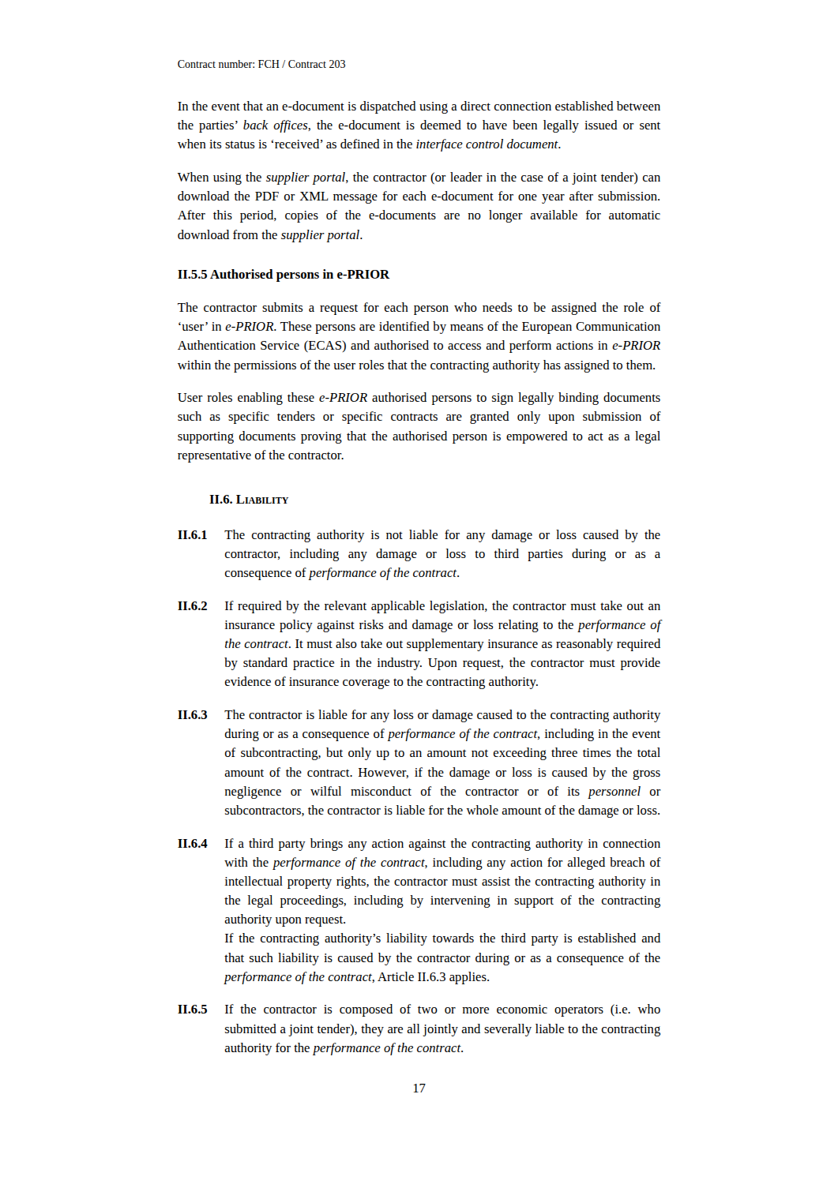Contract number: FCH / Contract 203
In the event that an e-document is dispatched using a direct connection established between the parties’ back offices, the e-document is deemed to have been legally issued or sent when its status is ‘received’ as defined in the interface control document.
When using the supplier portal, the contractor (or leader in the case of a joint tender) can download the PDF or XML message for each e-document for one year after submission. After this period, copies of the e-documents are no longer available for automatic download from the supplier portal.
II.5.5 Authorised persons in e-PRIOR
The contractor submits a request for each person who needs to be assigned the role of ‘user’ in e-PRIOR. These persons are identified by means of the European Communication Authentication Service (ECAS) and authorised to access and perform actions in e-PRIOR within the permissions of the user roles that the contracting authority has assigned to them.
User roles enabling these e-PRIOR authorised persons to sign legally binding documents such as specific tenders or specific contracts are granted only upon submission of supporting documents proving that the authorised person is empowered to act as a legal representative of the contractor.
II.6. Liability
II.6.1
The contracting authority is not liable for any damage or loss caused by the contractor, including any damage or loss to third parties during or as a consequence of performance of the contract.
II.6.2
If required by the relevant applicable legislation, the contractor must take out an insurance policy against risks and damage or loss relating to the performance of the contract. It must also take out supplementary insurance as reasonably required by standard practice in the industry. Upon request, the contractor must provide evidence of insurance coverage to the contracting authority.
II.6.3
The contractor is liable for any loss or damage caused to the contracting authority during or as a consequence of performance of the contract, including in the event of subcontracting, but only up to an amount not exceeding three times the total amount of the contract. However, if the damage or loss is caused by the gross negligence or wilful misconduct of the contractor or of its personnel or subcontractors, the contractor is liable for the whole amount of the damage or loss.
II.6.4
If a third party brings any action against the contracting authority in connection with the performance of the contract, including any action for alleged breach of intellectual property rights, the contractor must assist the contracting authority in the legal proceedings, including by intervening in support of the contracting authority upon request.
If the contracting authority’s liability towards the third party is established and that such liability is caused by the contractor during or as a consequence of the performance of the contract, Article II.6.3 applies.
II.6.5
If the contractor is composed of two or more economic operators (i.e. who submitted a joint tender), they are all jointly and severally liable to the contracting authority for the performance of the contract.
17